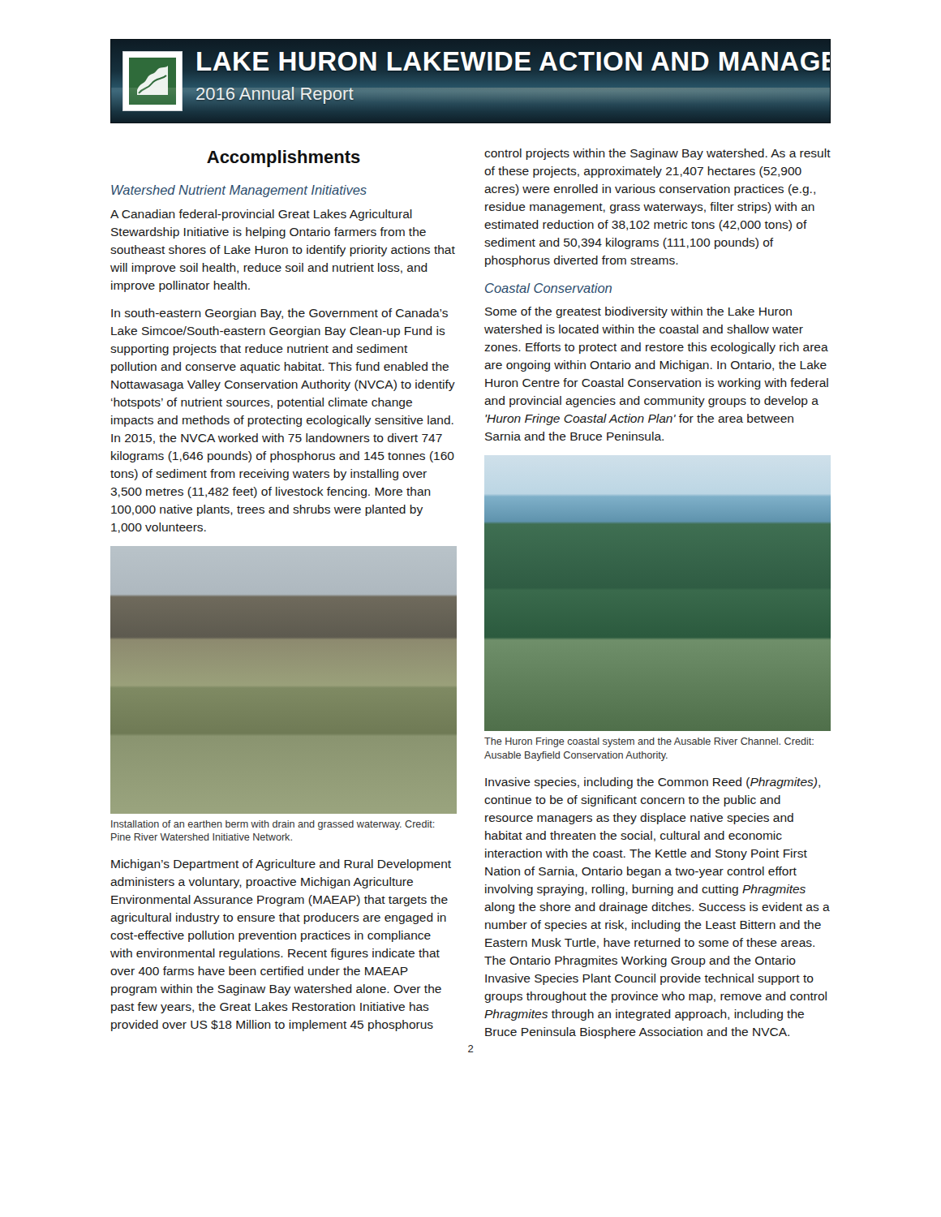LAKE HURON LAKEWIDE ACTION AND MANAGEMENT PLAN
2016 Annual Report
Accomplishments
Watershed Nutrient Management Initiatives
A Canadian federal-provincial Great Lakes Agricultural Stewardship Initiative is helping Ontario farmers from the southeast shores of Lake Huron to identify priority actions that will improve soil health, reduce soil and nutrient loss, and improve pollinator health.
In south-eastern Georgian Bay, the Government of Canada’s Lake Simcoe/South-eastern Georgian Bay Clean-up Fund is supporting projects that reduce nutrient and sediment pollution and conserve aquatic habitat. This fund enabled the Nottawasaga Valley Conservation Authority (NVCA) to identify ‘hotspots’ of nutrient sources, potential climate change impacts and methods of protecting ecologically sensitive land. In 2015, the NVCA worked with 75 landowners to divert 747 kilograms (1,646 pounds) of phosphorus and 145 tonnes (160 tons) of sediment from receiving waters by installing over 3,500 metres (11,482 feet) of livestock fencing. More than 100,000 native plants, trees and shrubs were planted by 1,000 volunteers.
Installation of an earthen berm with drain and grassed waterway. Credit: Pine River Watershed Initiative Network.
Michigan’s Department of Agriculture and Rural Development administers a voluntary, proactive Michigan Agriculture Environmental Assurance Program (MAEAP) that targets the agricultural industry to ensure that producers are engaged in cost-effective pollution prevention practices in compliance with environmental regulations. Recent figures indicate that over 400 farms have been certified under the MAEAP program within the Saginaw Bay watershed alone. Over the past few years, the Great Lakes Restoration Initiative has provided over US $18 Million to implement 45 phosphorus control projects within the Saginaw Bay watershed. As a result of these projects, approximately 21,407 hectares (52,900 acres) were enrolled in various conservation practices (e.g., residue management, grass waterways, filter strips) with an estimated reduction of 38,102 metric tons (42,000 tons) of sediment and 50,394 kilograms (111,100 pounds) of phosphorus diverted from streams.
Coastal Conservation
Some of the greatest biodiversity within the Lake Huron watershed is located within the coastal and shallow water zones. Efforts to protect and restore this ecologically rich area are ongoing within Ontario and Michigan. In Ontario, the Lake Huron Centre for Coastal Conservation is working with federal and provincial agencies and community groups to develop a 'Huron Fringe Coastal Action Plan' for the area between Sarnia and the Bruce Peninsula.
The Huron Fringe coastal system and the Ausable River Channel. Credit: Ausable Bayfield Conservation Authority.
Invasive species, including the Common Reed (Phragmites), continue to be of significant concern to the public and resource managers as they displace native species and habitat and threaten the social, cultural and economic interaction with the coast. The Kettle and Stony Point First Nation of Sarnia, Ontario began a two-year control effort involving spraying, rolling, burning and cutting Phragmites along the shore and drainage ditches. Success is evident as a number of species at risk, including the Least Bittern and the Eastern Musk Turtle, have returned to some of these areas. The Ontario Phragmites Working Group and the Ontario Invasive Species Plant Council provide technical support to groups throughout the province who map, remove and control Phragmites through an integrated approach, including the Bruce Peninsula Biosphere Association and the NVCA.
2